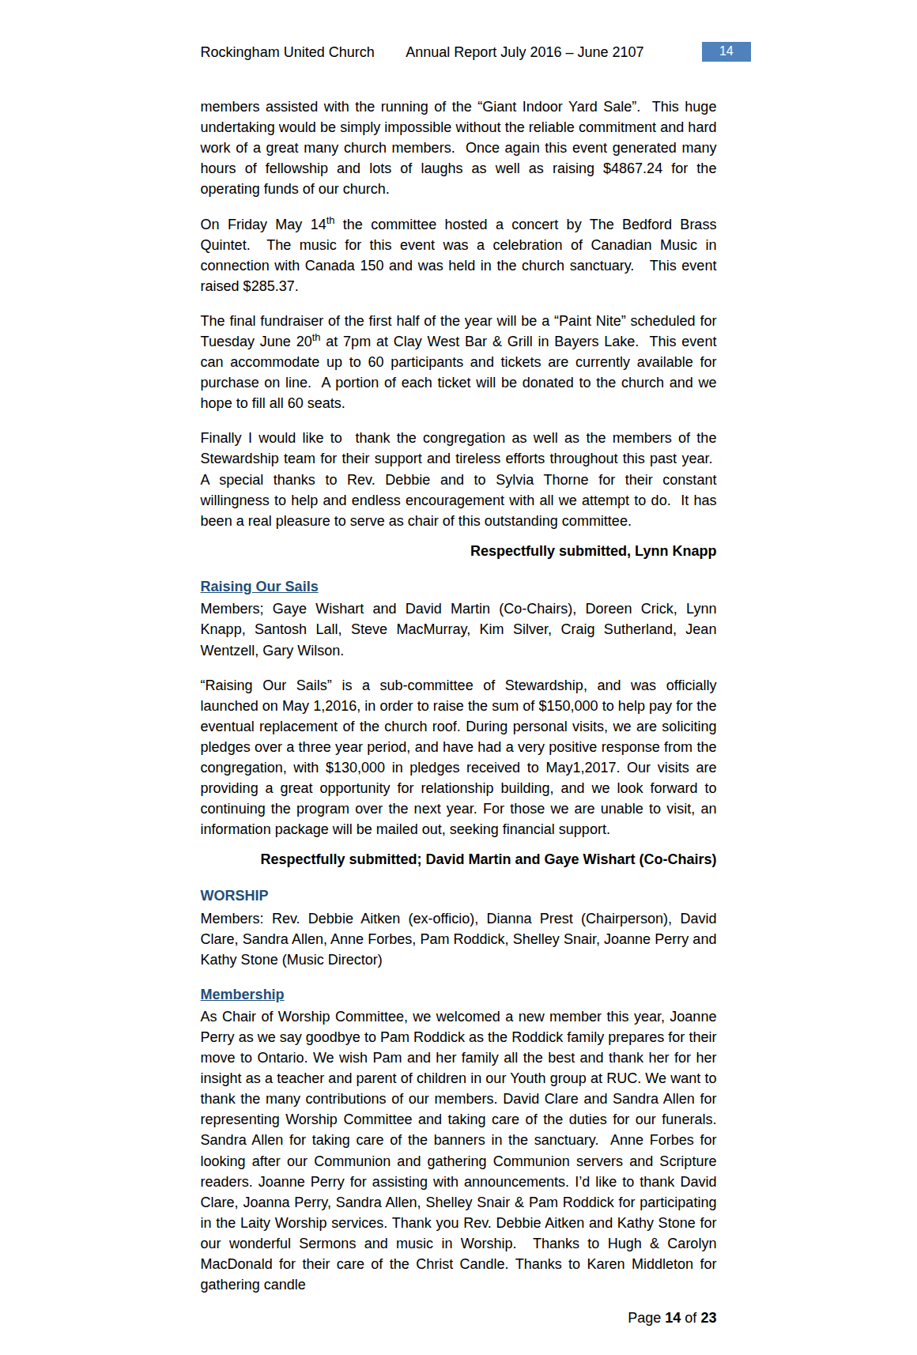Rockingham United Church Annual Report July 2016 – June 2107
14
members assisted with the running of the “Giant Indoor Yard Sale”. This huge undertaking would be simply impossible without the reliable commitment and hard work of a great many church members. Once again this event generated many hours of fellowship and lots of laughs as well as raising $4867.24 for the operating funds of our church.
On Friday May 14th the committee hosted a concert by The Bedford Brass Quintet. The music for this event was a celebration of Canadian Music in connection with Canada 150 and was held in the church sanctuary. This event raised $285.37.
The final fundraiser of the first half of the year will be a “Paint Nite” scheduled for Tuesday June 20th at 7pm at Clay West Bar & Grill in Bayers Lake. This event can accommodate up to 60 participants and tickets are currently available for purchase on line. A portion of each ticket will be donated to the church and we hope to fill all 60 seats.
Finally I would like to thank the congregation as well as the members of the Stewardship team for their support and tireless efforts throughout this past year. A special thanks to Rev. Debbie and to Sylvia Thorne for their constant willingness to help and endless encouragement with all we attempt to do. It has been a real pleasure to serve as chair of this outstanding committee.
Respectfully submitted, Lynn Knapp
Raising Our Sails
Members; Gaye Wishart and David Martin (Co-Chairs), Doreen Crick, Lynn Knapp, Santosh Lall, Steve MacMurray, Kim Silver, Craig Sutherland, Jean Wentzell, Gary Wilson.
“Raising Our Sails” is a sub-committee of Stewardship, and was officially launched on May 1,2016, in order to raise the sum of $150,000 to help pay for the eventual replacement of the church roof. During personal visits, we are soliciting pledges over a three year period, and have had a very positive response from the congregation, with $130,000 in pledges received to May1,2017. Our visits are providing a great opportunity for relationship building, and we look forward to continuing the program over the next year. For those we are unable to visit, an information package will be mailed out, seeking financial support.
Respectfully submitted; David Martin and Gaye Wishart (Co-Chairs)
WORSHIP
Members: Rev. Debbie Aitken (ex-officio), Dianna Prest (Chairperson), David Clare, Sandra Allen, Anne Forbes, Pam Roddick, Shelley Snair, Joanne Perry and Kathy Stone (Music Director)
Membership
As Chair of Worship Committee, we welcomed a new member this year, Joanne Perry as we say goodbye to Pam Roddick as the Roddick family prepares for their move to Ontario. We wish Pam and her family all the best and thank her for her insight as a teacher and parent of children in our Youth group at RUC. We want to thank the many contributions of our members. David Clare and Sandra Allen for representing Worship Committee and taking care of the duties for our funerals. Sandra Allen for taking care of the banners in the sanctuary. Anne Forbes for looking after our Communion and gathering Communion servers and Scripture readers. Joanne Perry for assisting with announcements. I’d like to thank David Clare, Joanna Perry, Sandra Allen, Shelley Snair & Pam Roddick for participating in the Laity Worship services. Thank you Rev. Debbie Aitken and Kathy Stone for our wonderful Sermons and music in Worship. Thanks to Hugh & Carolyn MacDonald for their care of the Christ Candle. Thanks to Karen Middleton for gathering candle
Page 14 of 23